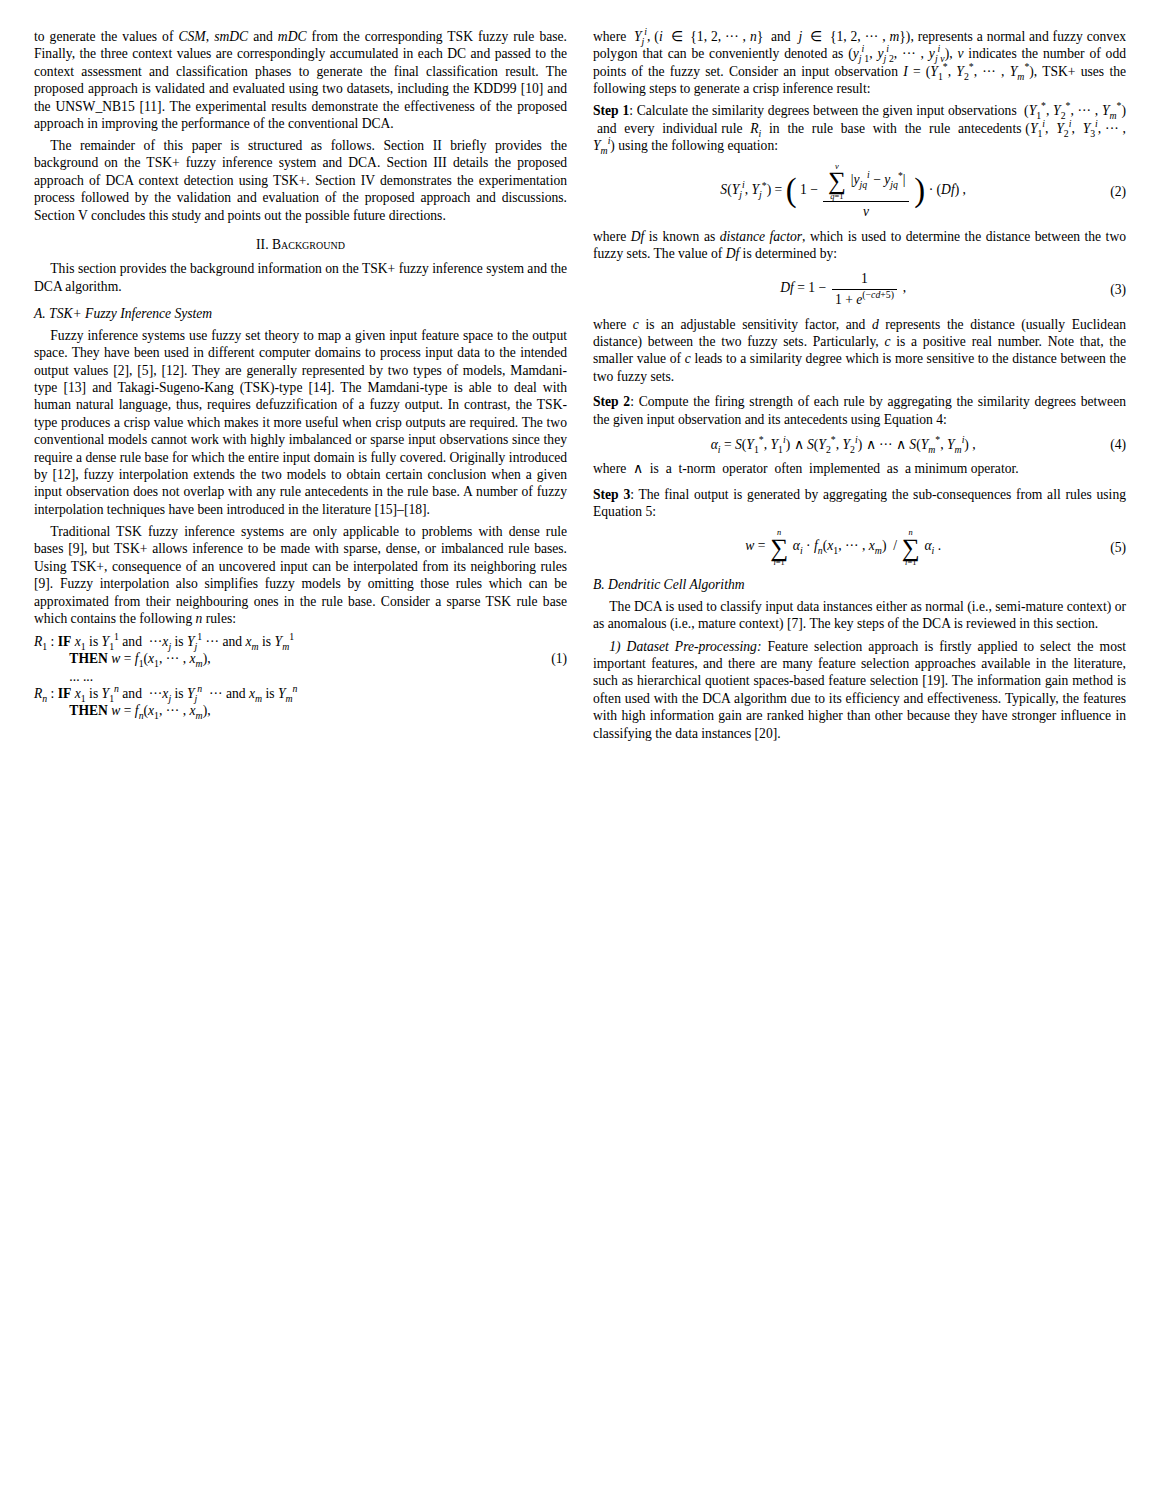to generate the values of CSM, smDC and mDC from the corresponding TSK fuzzy rule base. Finally, the three context values are correspondingly accumulated in each DC and passed to the context assessment and classification phases to generate the final classification result. The proposed approach is validated and evaluated using two datasets, including the KDD99 [10] and the UNSW_NB15 [11]. The experimental results demonstrate the effectiveness of the proposed approach in improving the performance of the conventional DCA.
The remainder of this paper is structured as follows. Section II briefly provides the background on the TSK+ fuzzy inference system and DCA. Section III details the proposed approach of DCA context detection using TSK+. Section IV demonstrates the experimentation process followed by the validation and evaluation of the proposed approach and discussions. Section V concludes this study and points out the possible future directions.
II. Background
This section provides the background information on the TSK+ fuzzy inference system and the DCA algorithm.
A. TSK+ Fuzzy Inference System
Fuzzy inference systems use fuzzy set theory to map a given input feature space to the output space. They have been used in different computer domains to process input data to the intended output values [2], [5], [12]. They are generally represented by two types of models, Mamdani-type [13] and Takagi-Sugeno-Kang (TSK)-type [14]. The Mamdani-type is able to deal with human natural language, thus, requires defuzzification of a fuzzy output. In contrast, the TSK-type produces a crisp value which makes it more useful when crisp outputs are required. The two conventional models cannot work with highly imbalanced or sparse input observations since they require a dense rule base for which the entire input domain is fully covered. Originally introduced by [12], fuzzy interpolation extends the two models to obtain certain conclusion when a given input observation does not overlap with any rule antecedents in the rule base. A number of fuzzy interpolation techniques have been introduced in the literature [15]–[18].
Traditional TSK fuzzy inference systems are only applicable to problems with dense rule bases [9], but TSK+ allows inference to be made with sparse, dense, or imbalanced rule bases. Using TSK+, consequence of an uncovered input can be interpolated from its neighboring rules [9]. Fuzzy interpolation also simplifies fuzzy models by omitting those rules which can be approximated from their neighbouring ones in the rule base. Consider a sparse TSK rule base which contains the following n rules:
| R 1 : IF x 1 is Y 1 1 and ··· x j is Y j 1 ··· and x m is Y m 1 THEN w = f 1 ( x 1 , ··· , x m ), ... ... | (1) |
| R n : IF x 1 is Y 1 n and ··· x j is Y j n ··· and x m is Y m n THEN w = f n ( x 1 , ··· , x m ), | |
where Yji, (i ∈ {1, 2, ··· , n} and j ∈ {1, 2, ··· , m}), represents a normal and fuzzy convex polygon that can be conveniently denoted as (yji1, yji2, ··· , yjiv), v indicates the number of odd points of the fuzzy set. Consider an input observation I = (Y1*, Y2*, ··· , Ym*), TSK+ uses the following steps to generate a crisp inference result:
Step 1: Calculate the similarity degrees between the given input observations (Y1*, Y2*, ··· , Ym*) and every individual rule Ri in the rule base with the rule antecedents (Y1i, Y2i, Y3i, ··· , Ymi) using the following equation:
S(Yji, Yj*) = ( 1 − v∑q=1 |yjqi − yjq*| v ) · (Df) ,
(2)
where Df is known as distance factor, which is used to determine the distance between the two fuzzy sets. The value of Df is determined by:
Df = 1 − 1 1 + e(−cd+5) ,
(3)
where c is an adjustable sensitivity factor, and d represents the distance (usually Euclidean distance) between the two fuzzy sets. Particularly, c is a positive real number. Note that, the smaller value of c leads to a similarity degree which is more sensitive to the distance between the two fuzzy sets.
Step 2: Compute the firing strength of each rule by aggregating the similarity degrees between the given input observation and its antecedents using Equation 4:
αi = S(Y1*, Y1i) ∧ S(Y2*, Y2i) ∧ ··· ∧ S(Ym*, Ymi) ,
(4)
where ∧ is a t-norm operator often implemented as a minimum operator.
Step 3: The final output is generated by aggregating the sub-consequences from all rules using Equation 5:
w = n∑i=1 αi · fn(x1, ··· , xm) / n∑i=1 αi .
(5)
B. Dendritic Cell Algorithm
The DCA is used to classify input data instances either as normal (i.e., semi-mature context) or as anomalous (i.e., mature context) [7]. The key steps of the DCA is reviewed in this section.
1) Dataset Pre-processing: Feature selection approach is firstly applied to select the most important features, and there are many feature selection approaches available in the literature, such as hierarchical quotient spaces-based feature selection [19]. The information gain method is often used with the DCA algorithm due to its efficiency and effectiveness. Typically, the features with high information gain are ranked higher than other because they have stronger influence in classifying the data instances [20].